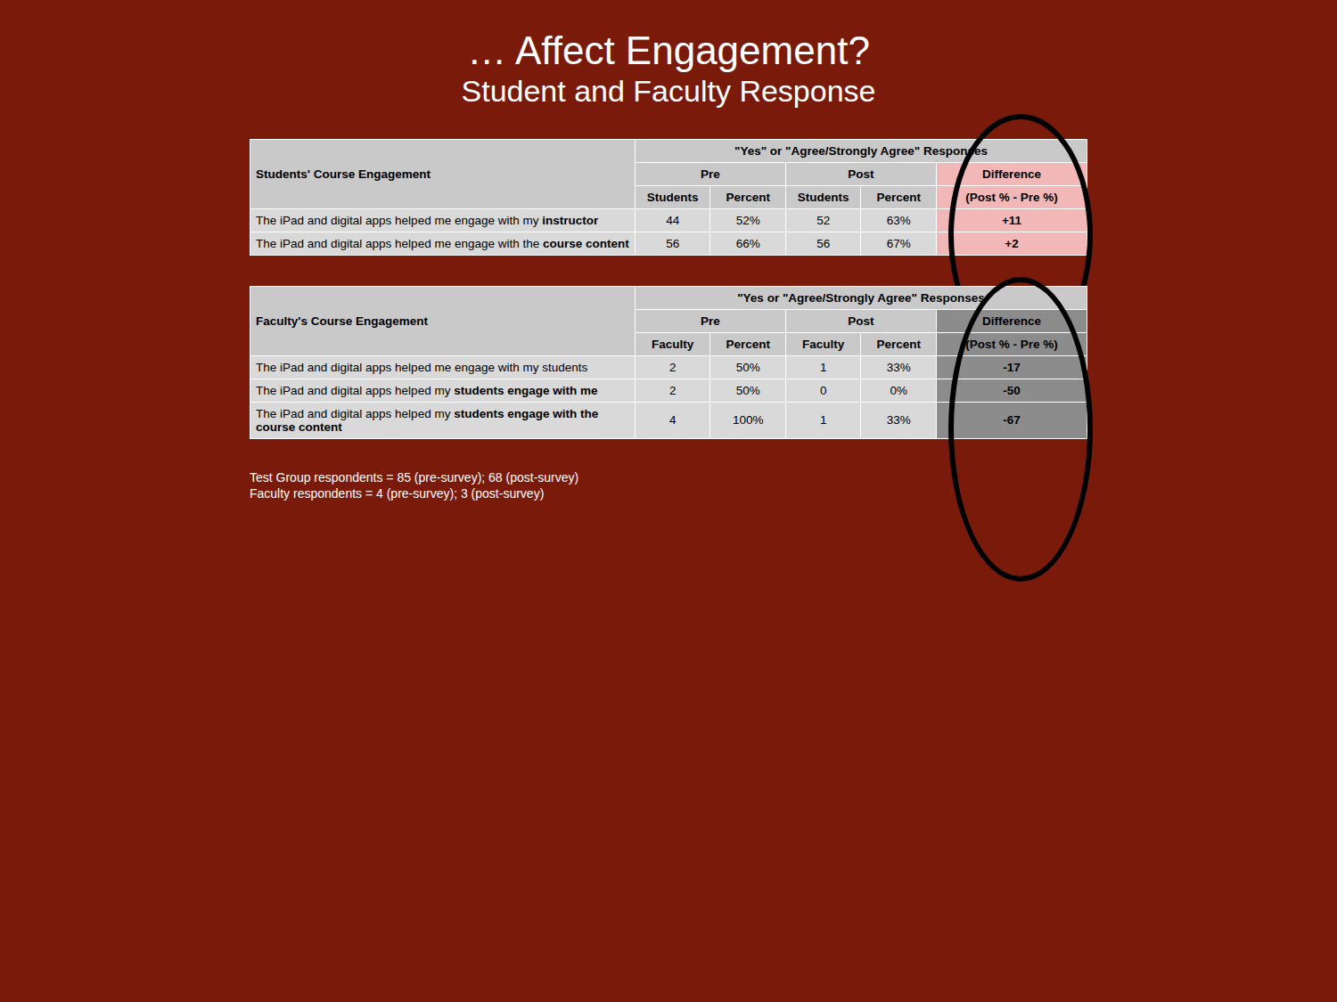… Affect Engagement?
Student and Faculty Response
| Students' Course Engagement | "Yes" or "Agree/Strongly Agree" Responses |
| --- | --- |
| Pre | Post | Difference |
| Students | Percent | Students | Percent | (Post % - Pre %) |
| The iPad and digital apps helped me engage with my instructor | 44 | 52% | 52 | 63% | +11 |
| The iPad and digital apps helped me engage with the course content | 56 | 66% | 56 | 67% | +2 |
| Faculty's Course Engagement | "Yes or "Agree/Strongly Agree" Responses |
| --- | --- |
| Pre | Post | Difference |
| Faculty | Percent | Faculty | Percent | (Post % - Pre %) |
| The iPad and digital apps helped me engage with my students | 2 | 50% | 1 | 33% | -17 |
| The iPad and digital apps helped my students engage with me | 2 | 50% | 0 | 0% | -50 |
| The iPad and digital apps helped my students engage with the course content | 4 | 100% | 1 | 33% | -67 |
Test Group respondents = 85 (pre-survey); 68 (post-survey)
Faculty respondents = 4 (pre-survey); 3 (post-survey)